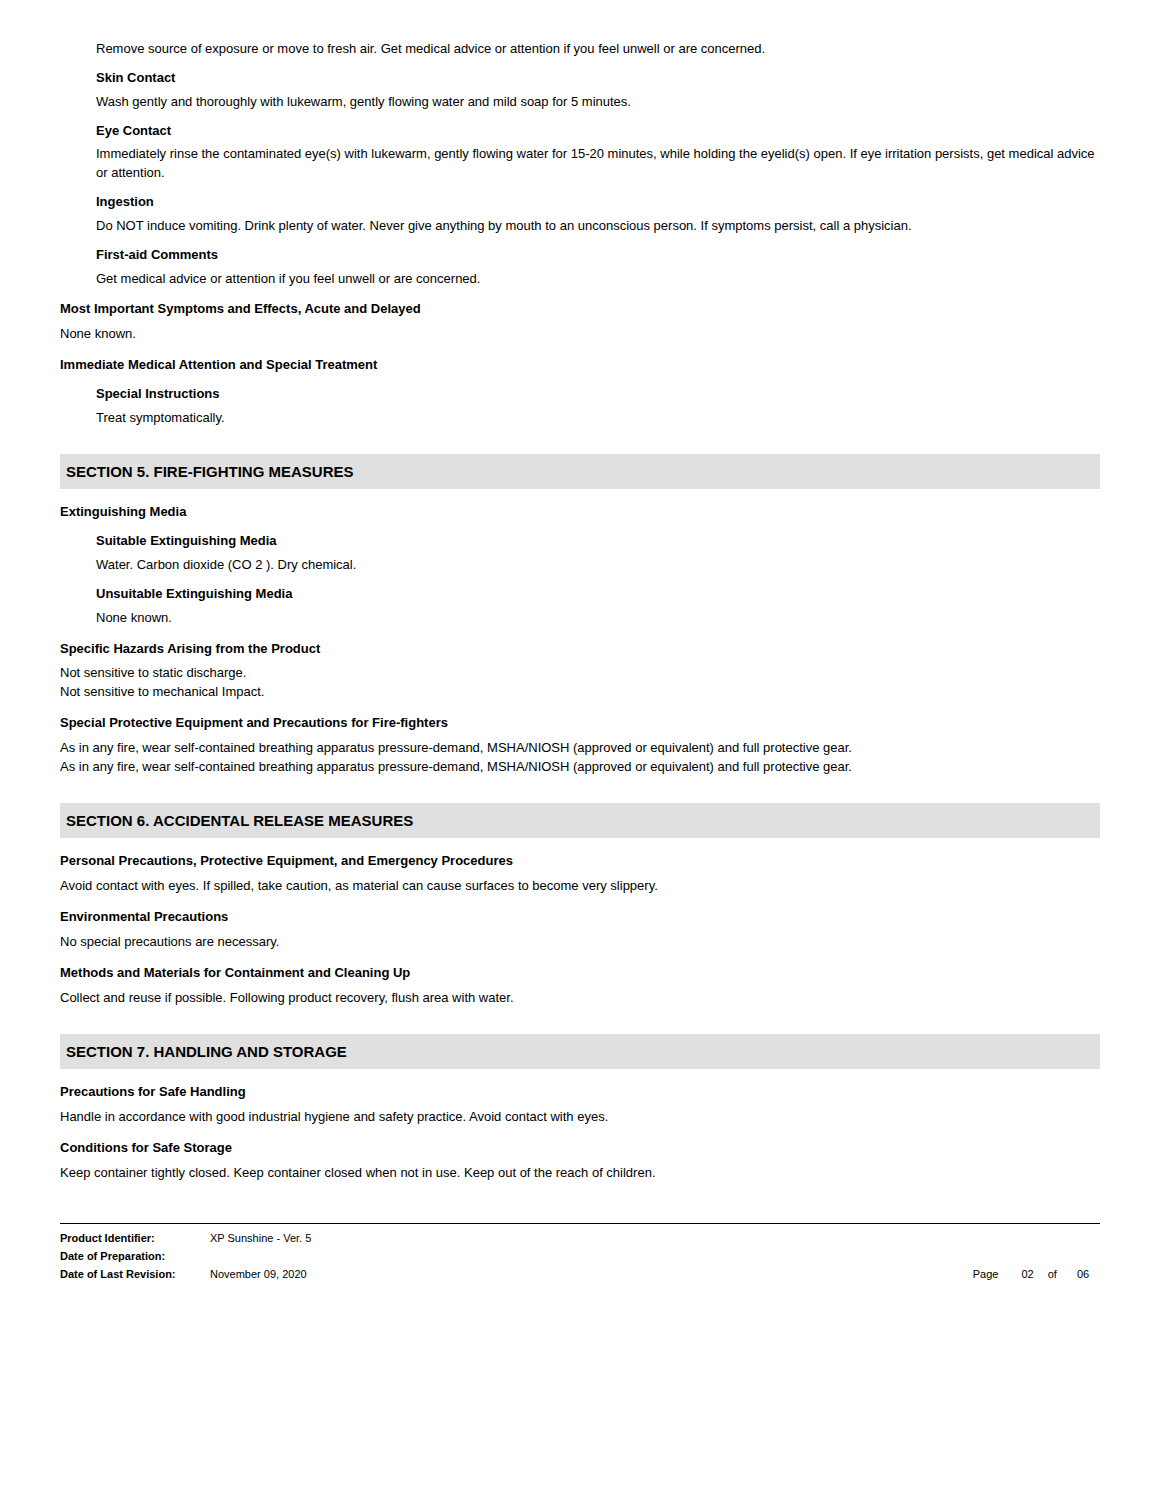Remove source of exposure or move to fresh air. Get medical advice or attention if you feel unwell or are concerned.
Skin Contact
Wash gently and thoroughly with lukewarm, gently flowing water and mild soap for 5 minutes.
Eye Contact
Immediately rinse the contaminated eye(s) with lukewarm, gently flowing water for 15-20 minutes, while holding the eyelid(s) open. If eye irritation persists, get medical advice or attention.
Ingestion
Do NOT induce vomiting. Drink plenty of water. Never give anything by mouth to an unconscious person. If symptoms persist, call a physician.
First-aid Comments
Get medical advice or attention if you feel unwell or are concerned.
Most Important Symptoms and Effects, Acute and Delayed
None known.
Immediate Medical Attention and Special Treatment
Special Instructions
Treat symptomatically.
SECTION 5. FIRE-FIGHTING MEASURES
Extinguishing Media
Suitable Extinguishing Media
Water. Carbon dioxide (CO 2 ). Dry chemical.
Unsuitable Extinguishing Media
None known.
Specific Hazards Arising from the Product
Not sensitive to static discharge.
Not sensitive to mechanical Impact.
Special Protective Equipment and Precautions for Fire-fighters
As in any fire, wear self-contained breathing apparatus pressure-demand, MSHA/NIOSH (approved or equivalent) and full protective gear.
As in any fire, wear self-contained breathing apparatus pressure-demand, MSHA/NIOSH (approved or equivalent) and full protective gear.
SECTION 6. ACCIDENTAL RELEASE MEASURES
Personal Precautions, Protective Equipment, and Emergency Procedures
Avoid contact with eyes. If spilled, take caution, as material can cause surfaces to become very slippery.
Environmental Precautions
No special precautions are necessary.
Methods and Materials for Containment and Cleaning Up
Collect and reuse if possible. Following product recovery, flush area with water.
SECTION 7. HANDLING AND STORAGE
Precautions for Safe Handling
Handle in accordance with good industrial hygiene and safety practice. Avoid contact with eyes.
Conditions for Safe Storage
Keep container tightly closed. Keep container closed when not in use. Keep out of the reach of children.
| Product Identifier: | XP Sunshine - Ver. 5 | |
| Date of Preparation: | | |
| Date of Last Revision: | November 09, 2020 | Page 02 of 06 |